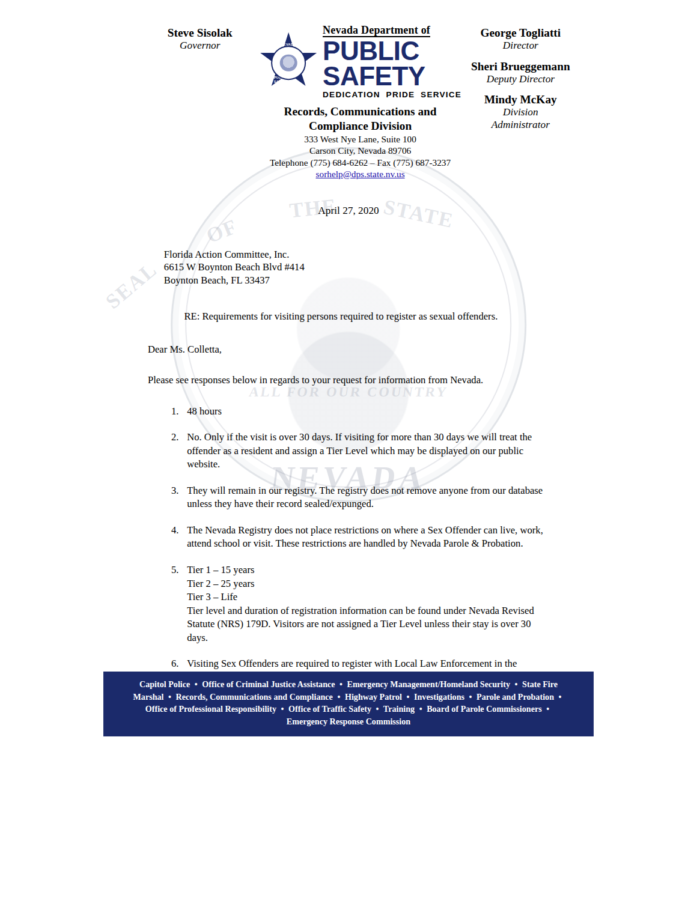GREAT SEAL OF THE STATE FOR OUR COUNTRY
ALL FOR OUR COUNTRY
NEVADA
Steve Sisolak
Governor
NEVADA PUBLIC SAFETY
Nevada Department of
PUBLIC SAFETY
DEDICATION PRIDE SERVICE
Records, Communications and Compliance Division
333 West Nye Lane, Suite 100
Carson City, Nevada 89706
Telephone (775) 684-6262 – Fax (775) 687-3237
sorhelp@dps.state.nv.us
George Togliatti
Director
Sheri Brueggemann
Deputy Director
Mindy McKay
Division
Administrator
April 27, 2020
Florida Action Committee, Inc.
6615 W Boynton Beach Blvd #414
Boynton Beach, FL 33437
RE: Requirements for visiting persons required to register as sexual offenders.
Dear Ms. Colletta,
Please see responses below in regards to your request for information from Nevada.
48 hours
No. Only if the visit is over 30 days. If visiting for more than 30 days we will treat the offender as a resident and assign a Tier Level which may be displayed on our public website.
They will remain in our registry. The registry does not remove anyone from our database unless they have their record sealed/expunged.
The Nevada Registry does not place restrictions on where a Sex Offender can live, work, attend school or visit. These restrictions are handled by Nevada Parole & Probation.
Tier 1 – 15 years
Tier 2 – 25 years
Tier 3 – Life
Tier level and duration of registration information can be found under Nevada Revised Statute (NRS) 179D. Visitors are not assigned a Tier Level unless their stay is over 30 days.
Visiting Sex Offenders are required to register with Local Law Enforcement in the jurisdiction that they will be visiting. We do not have a directory for this information.
All registration information content is listed in NRS 179D.
Local Law Enforcement Agencies differ in their processing time.
Capitol Police • Office of Criminal Justice Assistance • Emergency Management/Homeland Security • State Fire Marshal • Records, Communications and Compliance • Highway Patrol • Investigations • Parole and Probation • Office of Professional Responsibility • Office of Traffic Safety • Training • Board of Parole Commissioners • Emergency Response Commission